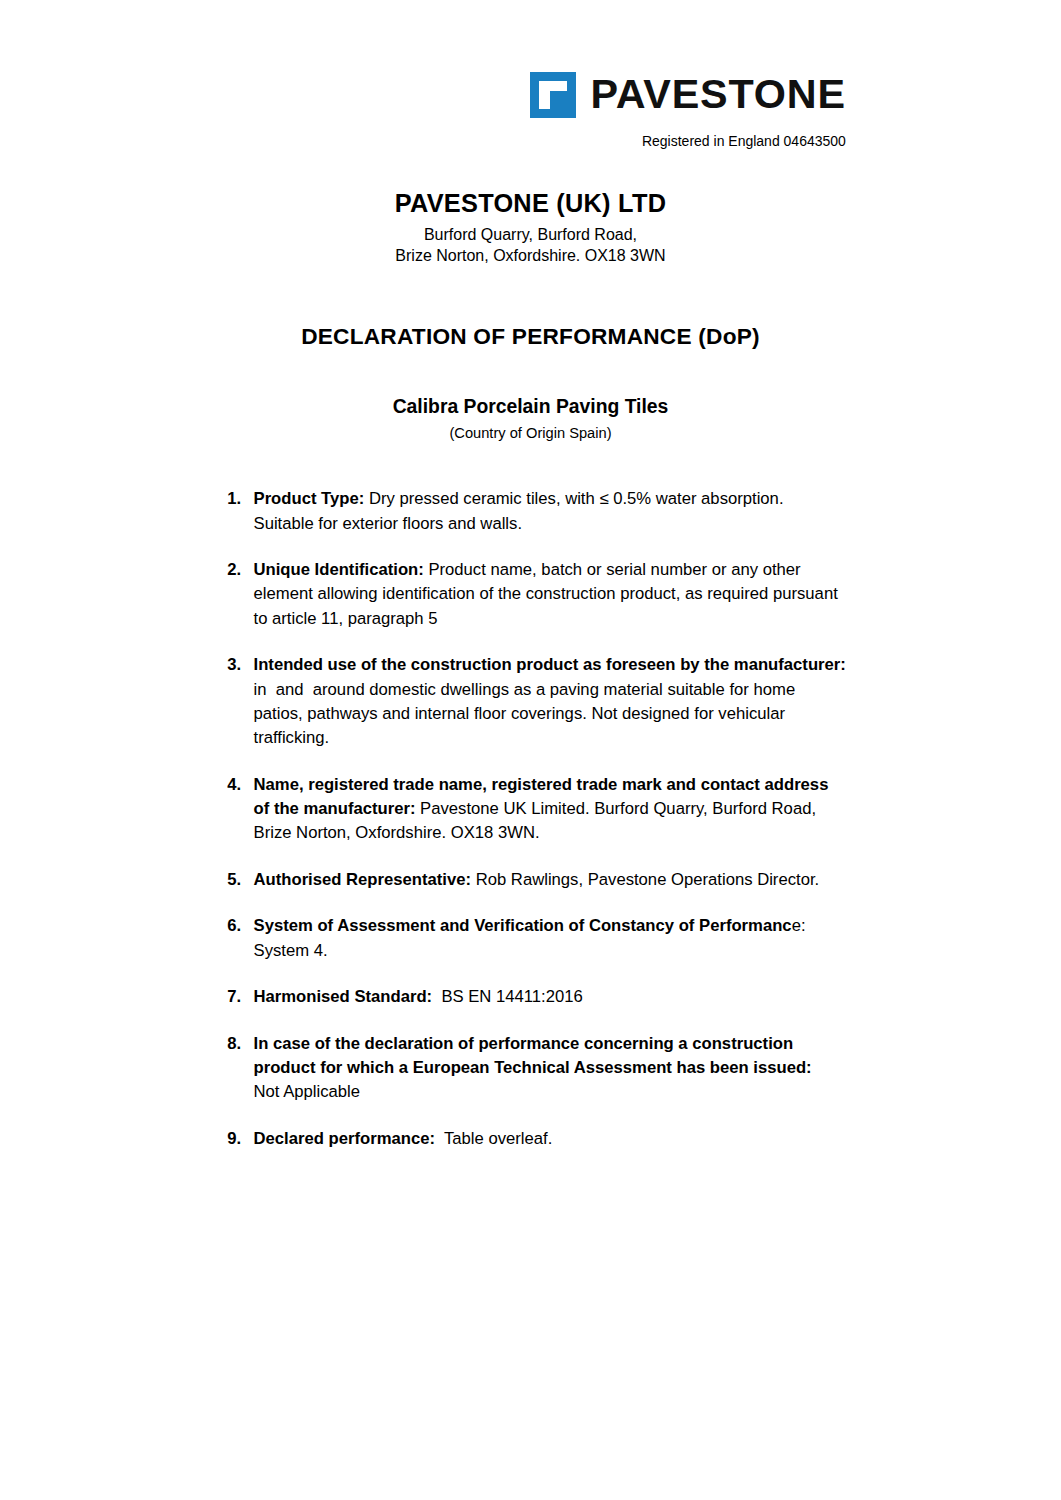PAVESTONE
Registered in England 04643500
PAVESTONE (UK) LTD
Burford Quarry, Burford Road,
Brize Norton, Oxfordshire. OX18 3WN
DECLARATION OF PERFORMANCE (DoP)
Calibra Porcelain Paving Tiles
(Country of Origin Spain)
Product Type: Dry pressed ceramic tiles, with ≤ 0.5% water absorption. Suitable for exterior floors and walls.
Unique Identification: Product name, batch or serial number or any other element allowing identification of the construction product, as required pursuant to article 11, paragraph 5
Intended use of the construction product as foreseen by the manufacturer:
in and around domestic dwellings as a paving material suitable for home patios, pathways and internal floor coverings. Not designed for vehicular trafficking.
Name, registered trade name, registered trade mark and contact address of the manufacturer: Pavestone UK Limited. Burford Quarry, Burford Road, Brize Norton, Oxfordshire. OX18 3WN.
Authorised Representative: Rob Rawlings, Pavestone Operations Director.
System of Assessment and Verification of Constancy of Performance: System 4.
Harmonised Standard: BS EN 14411:2016
In case of the declaration of performance concerning a construction product for which a European Technical Assessment has been issued: Not Applicable
Declared performance: Table overleaf.